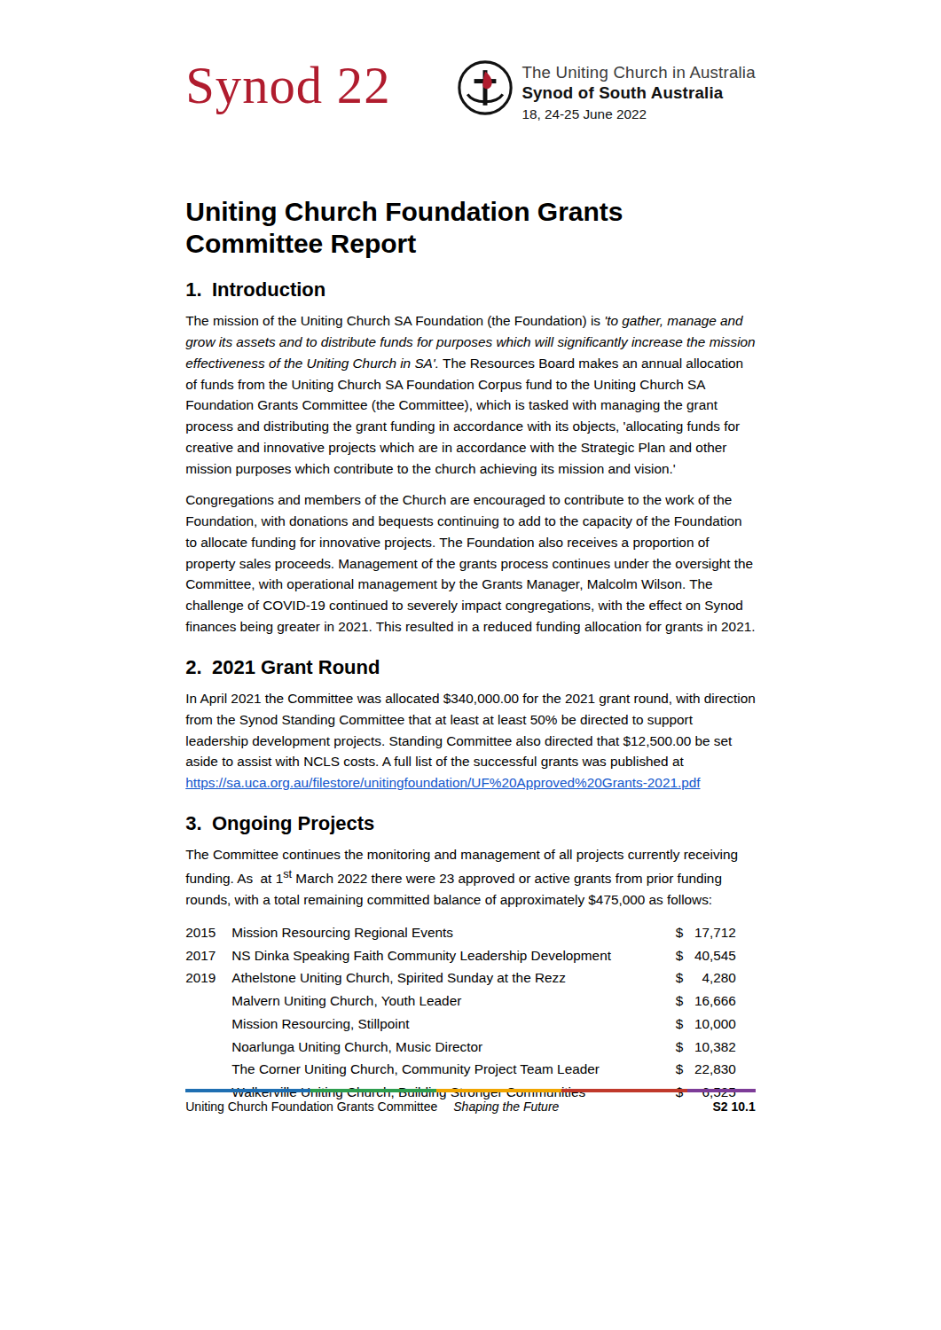Synod 22
The Uniting Church in Australia
Synod of South Australia
18, 24-25 June 2022
Uniting Church Foundation Grants Committee Report
1. Introduction
The mission of the Uniting Church SA Foundation (the Foundation) is 'to gather, manage and grow its assets and to distribute funds for purposes which will significantly increase the mission effectiveness of the Uniting Church in SA'. The Resources Board makes an annual allocation of funds from the Uniting Church SA Foundation Corpus fund to the Uniting Church SA Foundation Grants Committee (the Committee), which is tasked with managing the grant process and distributing the grant funding in accordance with its objects, 'allocating funds for creative and innovative projects which are in accordance with the Strategic Plan and other mission purposes which contribute to the church achieving its mission and vision.'
Congregations and members of the Church are encouraged to contribute to the work of the Foundation, with donations and bequests continuing to add to the capacity of the Foundation to allocate funding for innovative projects. The Foundation also receives a proportion of property sales proceeds. Management of the grants process continues under the oversight the Committee, with operational management by the Grants Manager, Malcolm Wilson. The challenge of COVID-19 continued to severely impact congregations, with the effect on Synod finances being greater in 2021. This resulted in a reduced funding allocation for grants in 2021.
2. 2021 Grant Round
In April 2021 the Committee was allocated $340,000.00 for the 2021 grant round, with direction from the Synod Standing Committee that at least at least 50% be directed to support leadership development projects. Standing Committee also directed that $12,500.00 be set aside to assist with NCLS costs. A full list of the successful grants was published at
https://sa.uca.org.au/filestore/unitingfoundation/UF%20Approved%20Grants-2021.pdf
3. Ongoing Projects
The Committee continues the monitoring and management of all projects currently receiving funding. As at 1st March 2022 there were 23 approved or active grants from prior funding rounds, with a total remaining committed balance of approximately $475,000 as follows:
| 2015 | Mission Resourcing Regional Events | $ 17,712 |
| 2017 | NS Dinka Speaking Faith Community Leadership Development | $ 40,545 |
| 2019 | Athelstone Uniting Church, Spirited Sunday at the Rezz | $ 4,280 |
| | Malvern Uniting Church, Youth Leader | $ 16,666 |
| | Mission Resourcing, Stillpoint | $ 10,000 |
| | Noarlunga Uniting Church, Music Director | $ 10,382 |
| | The Corner Uniting Church, Community Project Team Leader | $ 22,830 |
| | Walkerville Uniting Church, Building Stronger Communities | $ 6,525 |
Uniting Church Foundation Grants CommitteeShaping the Future
S2 10.1